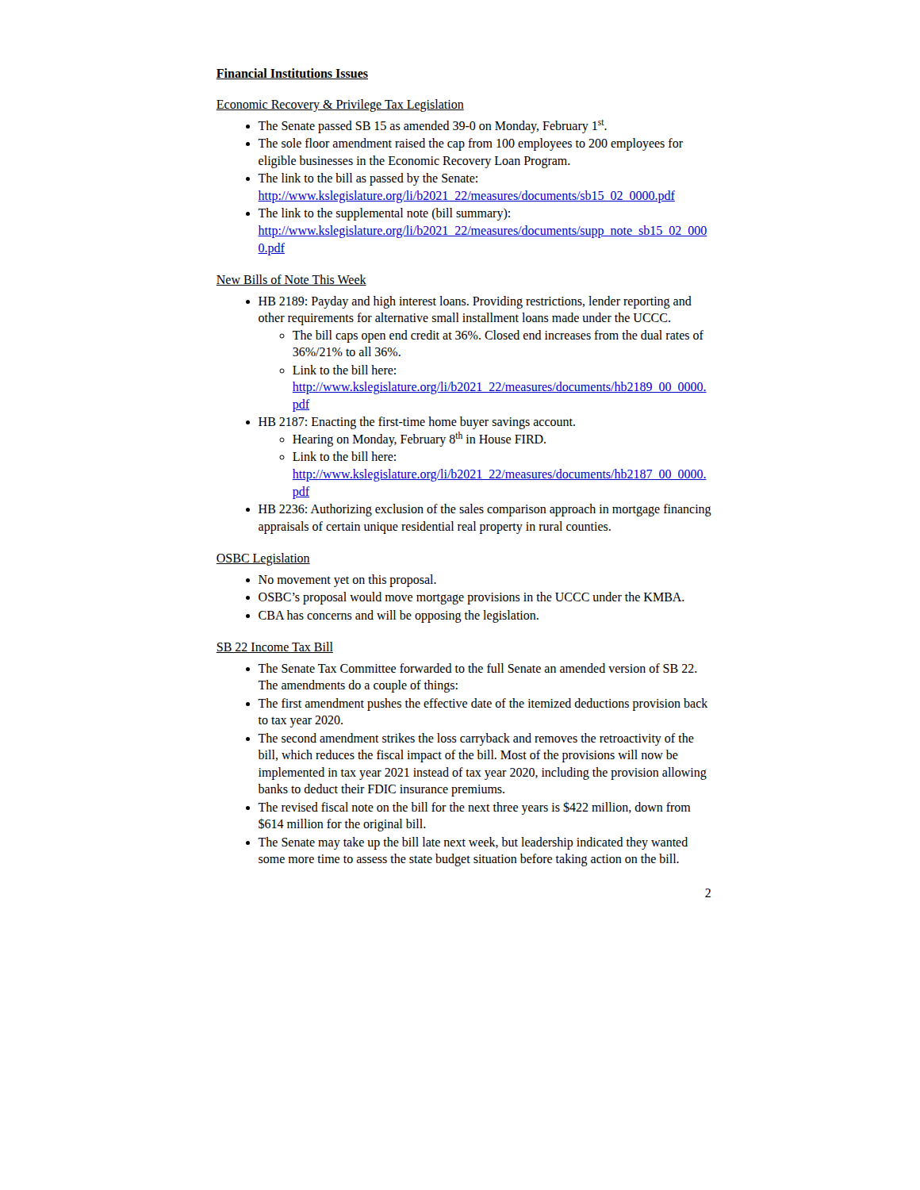Financial Institutions Issues
Economic Recovery & Privilege Tax Legislation
The Senate passed SB 15 as amended 39-0 on Monday, February 1st.
The sole floor amendment raised the cap from 100 employees to 200 employees for eligible businesses in the Economic Recovery Loan Program.
The link to the bill as passed by the Senate:
http://www.kslegislature.org/li/b2021_22/measures/documents/sb15_02_0000.pdf
The link to the supplemental note (bill summary):
http://www.kslegislature.org/li/b2021_22/measures/documents/supp_note_sb15_02_0000.pdf
New Bills of Note This Week
HB 2189: Payday and high interest loans. Providing restrictions, lender reporting and other requirements for alternative small installment loans made under the UCCC.
The bill caps open end credit at 36%. Closed end increases from the dual rates of 36%/21% to all 36%.
Link to the bill here:
http://www.kslegislature.org/li/b2021_22/measures/documents/hb2189_00_0000.pdf
HB 2187: Enacting the first-time home buyer savings account.
Hearing on Monday, February 8th in House FIRD.
Link to the bill here:
http://www.kslegislature.org/li/b2021_22/measures/documents/hb2187_00_0000.pdf
HB 2236: Authorizing exclusion of the sales comparison approach in mortgage financing appraisals of certain unique residential real property in rural counties.
OSBC Legislation
No movement yet on this proposal.
OSBC’s proposal would move mortgage provisions in the UCCC under the KMBA.
CBA has concerns and will be opposing the legislation.
SB 22 Income Tax Bill
The Senate Tax Committee forwarded to the full Senate an amended version of SB 22. The amendments do a couple of things:
The first amendment pushes the effective date of the itemized deductions provision back to tax year 2020.
The second amendment strikes the loss carryback and removes the retroactivity of the bill, which reduces the fiscal impact of the bill. Most of the provisions will now be implemented in tax year 2021 instead of tax year 2020, including the provision allowing banks to deduct their FDIC insurance premiums.
The revised fiscal note on the bill for the next three years is $422 million, down from $614 million for the original bill.
The Senate may take up the bill late next week, but leadership indicated they wanted some more time to assess the state budget situation before taking action on the bill.
2